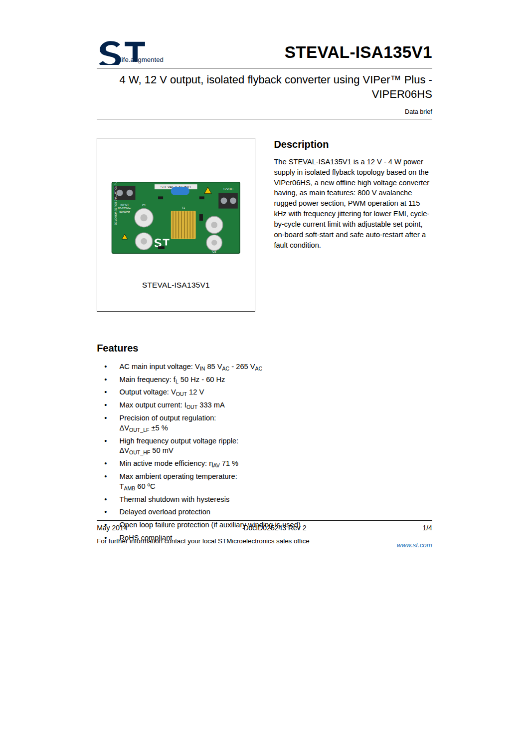life.augmented
STEVAL-ISA135V1
4 W, 12 V output, isolated flyback converter using VIPer™ Plus - VIPER06HS
Data brief
STEVAL-ISA135V1 12VDC INPUT 85-265Vac 50/60Hz DEMO BOARD FOR EVALUATION PURPOSE ONLY T1 C1 C6
STEVAL-ISA135V1
Description
The STEVAL-ISA135V1 is a 12 V - 4 W power supply in isolated flyback topology based on the VIPer06HS, a new offline high voltage converter having, as main features: 800 V avalanche rugged power section, PWM operation at 115 kHz with frequency jittering for lower EMI, cycle-by-cycle current limit with adjustable set point, on-board soft-start and safe auto-restart after a fault condition.
Features
AC main input voltage: VIN 85 VAC - 265 VAC
Main frequency: fL 50 Hz - 60 Hz
Output voltage: VOUT 12 V
Max output current: IOUT 333 mA
Precision of output regulation:
ΔVOUT_LF ±5 %
High frequency output voltage ripple:
ΔVOUT_HF 50 mV
Min active mode efficiency: ηAV 71 %
Max ambient operating temperature:
TAMB 60 ºC
Thermal shutdown with hysteresis
Delayed overload protection
Open loop failure protection (if auxiliary winding is used)
RoHS compliant
May 2014
DocID025243 Rev 2
1/4
For further information contact your local STMicroelectronics sales office
www.st.com